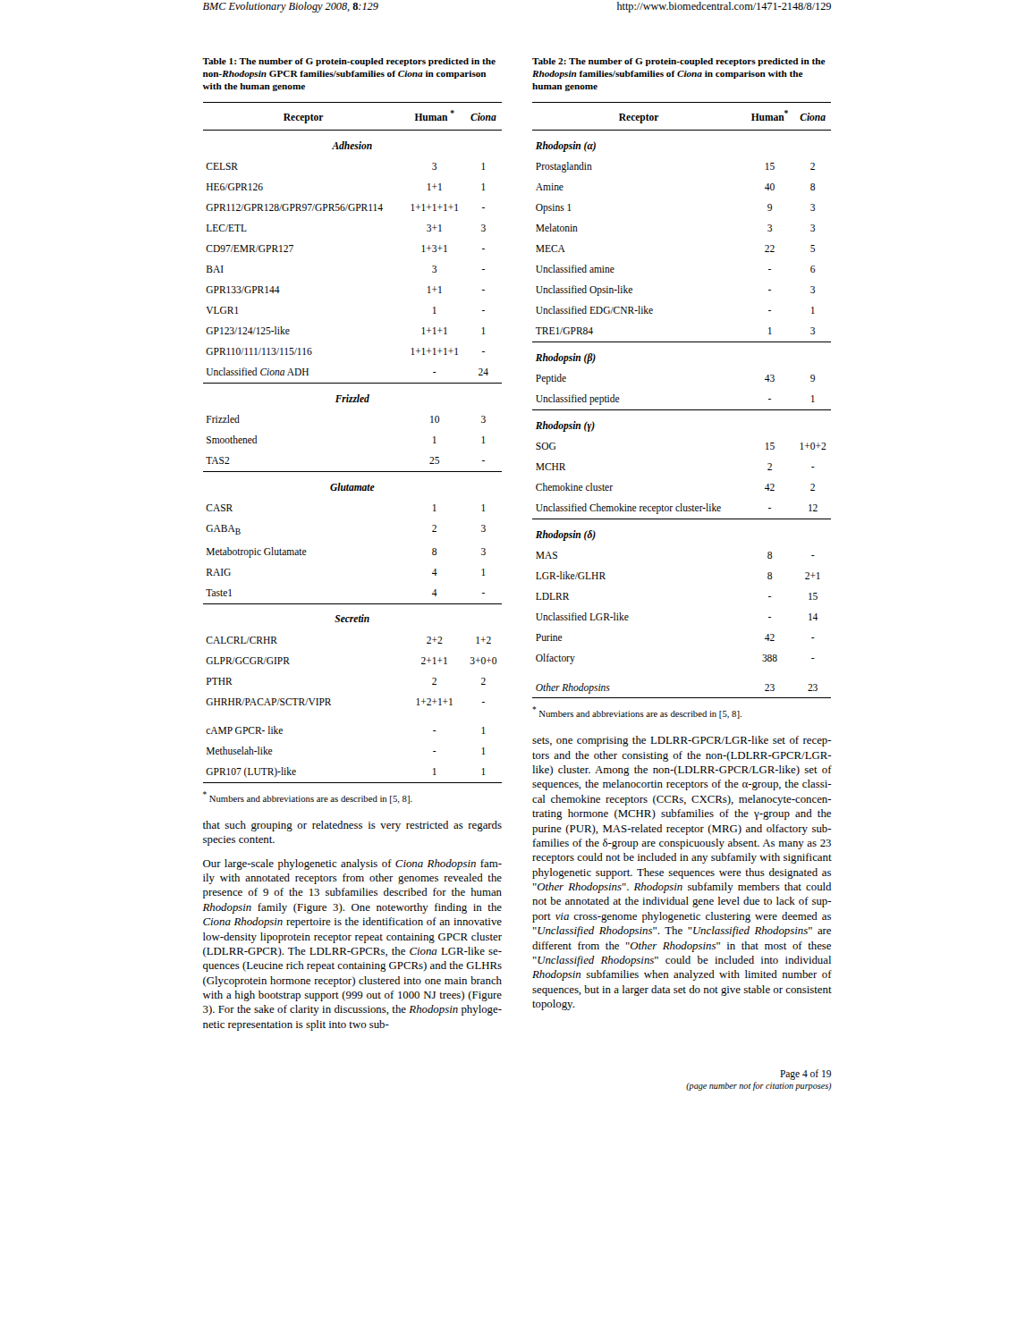BMC Evolutionary Biology 2008, 8:129
http://www.biomedcentral.com/1471-2148/8/129
Table 1: The number of G protein-coupled receptors predicted in the non-Rhodopsin GPCR families/subfamilies of Ciona in comparison with the human genome
| Receptor | Human * | Ciona |
| --- | --- | --- |
| Adhesion |
| CELSR | 3 | 1 |
| HE6/GPR126 | 1+1 | 1 |
| GPR112/GPR128/GPR97/GPR56/GPR114 | 1+1+1+1+1 | - |
| LEC/ETL | 3+1 | 3 |
| CD97/EMR/GPR127 | 1+3+1 | - |
| BAI | 3 | - |
| GPR133/GPR144 | 1+1 | - |
| VLGR1 | 1 | - |
| GP123/124/125-like | 1+1+1 | 1 |
| GPR110/111/113/115/116 | 1+1+1+1+1 | - |
| Unclassified Ciona ADH | - | 24 |
| Frizzled |
| Frizzled | 10 | 3 |
| Smoothened | 1 | 1 |
| TAS2 | 25 | - |
| Glutamate |
| CASR | 1 | 1 |
| GABA B | 2 | 3 |
| Metabotropic Glutamate | 8 | 3 |
| RAIG | 4 | 1 |
| Taste1 | 4 | - |
| Secretin |
| CALCRL/CRHR | 2+2 | 1+2 |
| GLPR/GCGR/GIPR | 2+1+1 | 3+0+0 |
| PTHR | 2 | 2 |
| GHRHR/PACAP/SCTR/VIPR | 1+2+1+1 | - |
| cAMP GPCR- like | - | 1 |
| Methuselah-like | - | 1 |
| GPR107 (LUTR)-like | 1 | 1 |
* Numbers and abbreviations are as described in [5, 8].
that such grouping or relatedness is very restricted as regards species content.
Our large-scale phylogenetic analysis of Ciona Rhodopsin family with annotated receptors from other genomes revealed the presence of 9 of the 13 subfamilies described for the human Rhodopsin family (Figure 3). One noteworthy finding in the Ciona Rhodopsin repertoire is the identification of an innovative low-density lipoprotein receptor repeat containing GPCR cluster (LDLRR-GPCR). The LDLRR-GPCRs, the Ciona LGR-like sequences (Leucine rich repeat containing GPCRs) and the GLHRs (Glycoprotein hormone receptor) clustered into one main branch with a high bootstrap support (999 out of 1000 NJ trees) (Figure 3). For the sake of clarity in discussions, the Rhodopsin phylogenetic representation is split into two sub-
Table 2: The number of G protein-coupled receptors predicted in the Rhodopsin families/subfamilies of Ciona in comparison with the human genome
| Receptor | Human * | Ciona |
| --- | --- | --- |
| Rhodopsin ( α ) |
| Prostaglandin | 15 | 2 |
| Amine | 40 | 8 |
| Opsins 1 | 9 | 3 |
| Melatonin | 3 | 3 |
| MECA | 22 | 5 |
| Unclassified amine | - | 6 |
| Unclassified Opsin-like | - | 3 |
| Unclassified EDG/CNR-like | - | 1 |
| TRE1/GPR84 | 1 | 3 |
| Rhodopsin ( β ) |
| Peptide | 43 | 9 |
| Unclassified peptide | - | 1 |
| Rhodopsin ( γ ) |
| SOG | 15 | 1+0+2 |
| MCHR | 2 | - |
| Chemokine cluster | 42 | 2 |
| Unclassified Chemokine receptor cluster-like | - | 12 |
| Rhodopsin ( δ ) |
| MAS | 8 | - |
| LGR-like/GLHR | 8 | 2+1 |
| LDLRR | - | 15 |
| Unclassified LGR-like | - | 14 |
| Purine | 42 | - |
| Olfactory | 388 | - |
| Other Rhodopsins | 23 | 23 |
* Numbers and abbreviations are as described in [5, 8].
sets, one comprising the LDLRR-GPCR/LGR-like set of receptors and the other consisting of the non-(LDLRR-GPCR/LGR-like) cluster. Among the non-(LDLRR-GPCR/LGR-like) set of sequences, the melanocortin receptors of the α-group, the classical chemokine receptors (CCRs, CXCRs), melanocyte-concentrating hormone (MCHR) subfamilies of the γ-group and the purine (PUR), MAS-related receptor (MRG) and olfactory subfamilies of the δ-group are conspicuously absent. As many as 23 receptors could not be included in any subfamily with significant phylogenetic support. These sequences were thus designated as "Other Rhodopsins". Rhodopsin subfamily members that could not be annotated at the individual gene level due to lack of support via cross-genome phylogenetic clustering were deemed as "Unclassified Rhodopsins". The "Unclassified Rhodopsins" are different from the "Other Rhodopsins" in that most of these "Unclassified Rhodopsins" could be included into individual Rhodopsin subfamilies when analyzed with limited number of sequences, but in a larger data set do not give stable or consistent topology.
Page 4 of 19
(page number not for citation purposes)